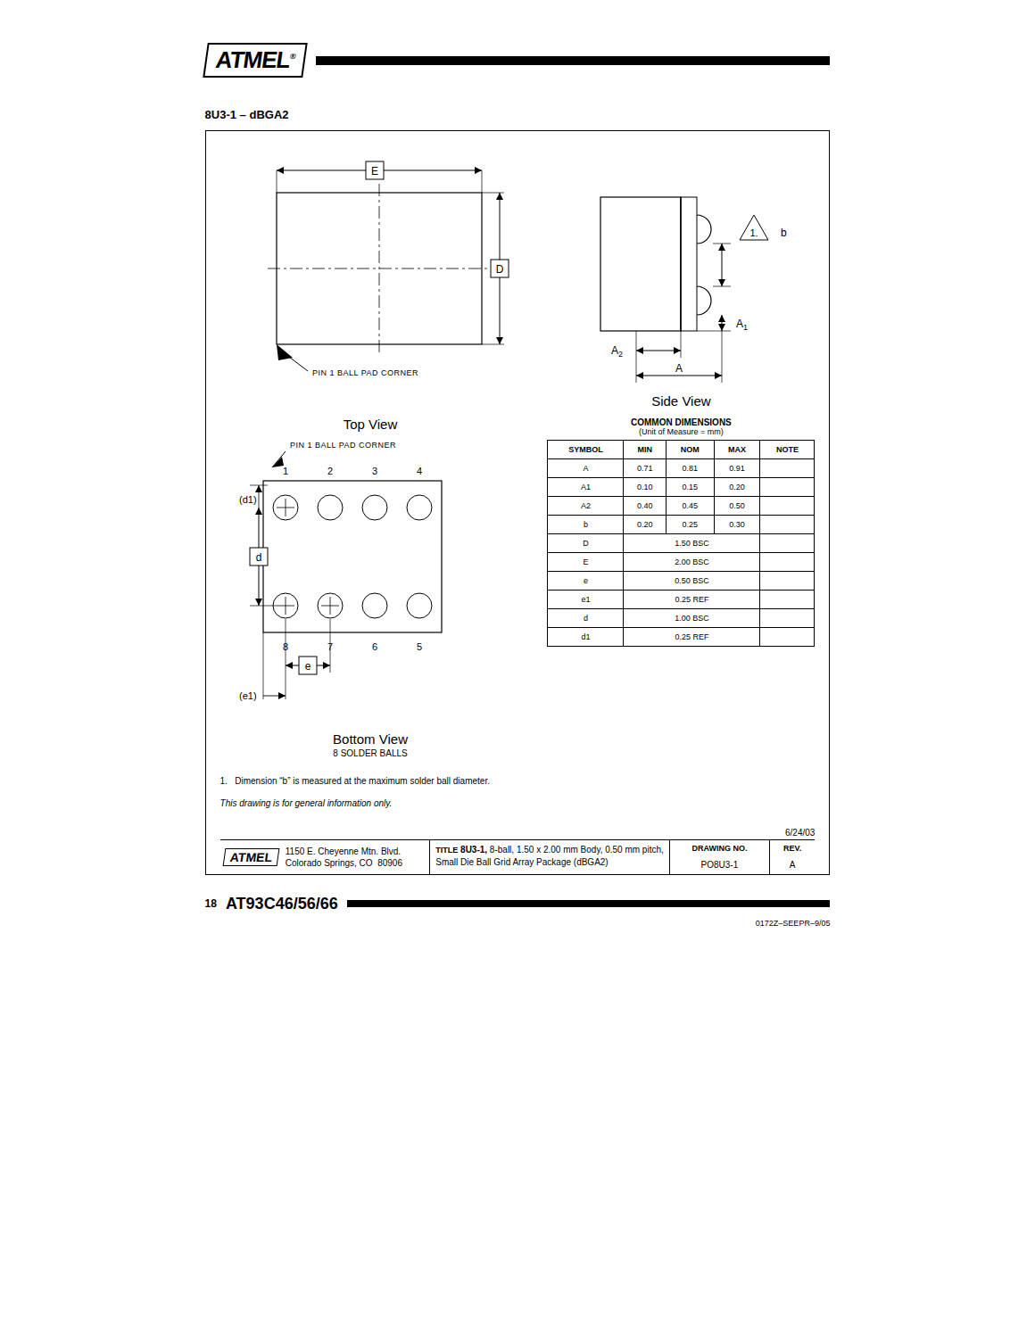ATMEL®
8U3-1 – dBGA2
E D PIN 1 BALL PAD CORNER
Top View
PIN 1 BALL PAD CORNER 1 2 3 4 8 7 6 5 (d1) d e (e1)
Bottom View
8 SOLDER BALLS
1. Dimension “b” is measured at the maximum solder ball diameter.
This drawing is for general information only.
1. b A1 A2 A
Side View
COMMON DIMENSIONS
(Unit of Measure = mm)
| SYMBOL | MIN | NOM | MAX | NOTE |
| --- | --- | --- | --- | --- |
| A | 0.71 | 0.81 | 0.91 | |
| A1 | 0.10 | 0.15 | 0.20 | |
| A2 | 0.40 | 0.45 | 0.50 | |
| b | 0.20 | 0.25 | 0.30 | |
| D | 1.50 BSC | |
| E | 2.00 BSC | |
| e | 0.50 BSC | |
| e1 | 0.25 REF | |
| d | 1.00 BSC | |
| d1 | 0.25 REF | |
6/24/03
ATMEL
1150 E. Cheyenne Mtn. Blvd.
Colorado Springs, CO 80906
TITLE 8U3-1, 8-ball, 1.50 x 2.00 mm Body, 0.50 mm pitch,
Small Die Ball Grid Array Package (dBGA2)
DRAWING NO. PO8U3-1
REV. A
18 AT93C46/56/66
0172Z–SEEPR–9/05